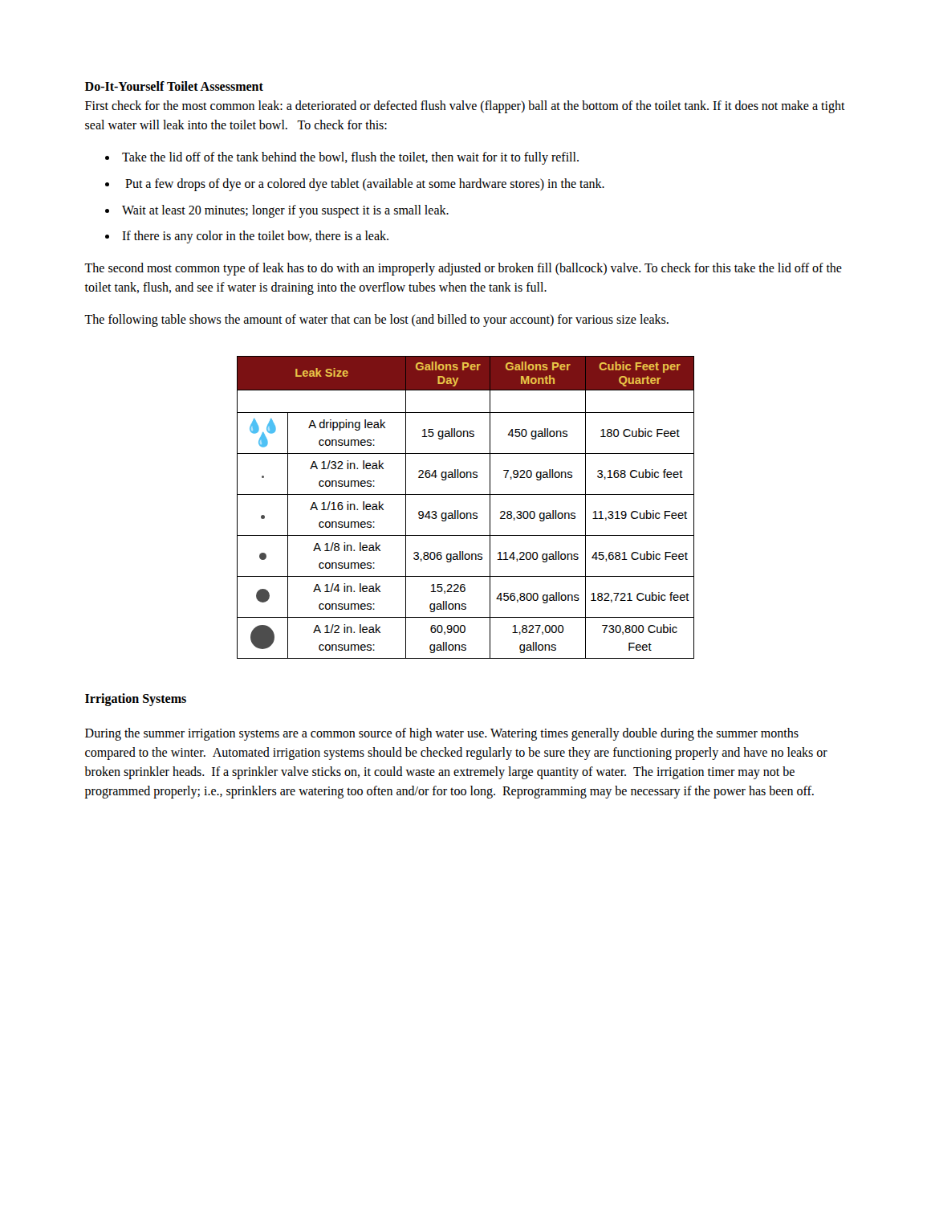Do-It-Yourself Toilet Assessment
First check for the most common leak: a deteriorated or defected flush valve (flapper) ball at the bottom of the toilet tank. If it does not make a tight seal water will leak into the toilet bowl. To check for this:
Take the lid off of the tank behind the bowl, flush the toilet, then wait for it to fully refill.
Put a few drops of dye or a colored dye tablet (available at some hardware stores) in the tank.
Wait at least 20 minutes; longer if you suspect it is a small leak.
If there is any color in the toilet bow, there is a leak.
The second most common type of leak has to do with an improperly adjusted or broken fill (ballcock) valve. To check for this take the lid off of the toilet tank, flush, and see if water is draining into the overflow tubes when the tank is full.
The following table shows the amount of water that can be lost (and billed to your account) for various size leaks.
| Leak Size | Gallons Per Day | Gallons Per Month | Cubic Feet per Quarter |
| --- | --- | --- | --- |
| 💧💧💧 | A dripping leak consumes: | 15 gallons | 450 gallons | 180 Cubic Feet |
| | A 1/32 in. leak consumes: | 264 gallons | 7,920 gallons | 3,168 Cubic feet |
| | A 1/16 in. leak consumes: | 943 gallons | 28,300 gallons | 11,319 Cubic Feet |
| | A 1/8 in. leak consumes: | 3,806 gallons | 114,200 gallons | 45,681 Cubic Feet |
| | A 1/4 in. leak consumes: | 15,226 gallons | 456,800 gallons | 182,721 Cubic feet |
| | A 1/2 in. leak consumes: | 60,900 gallons | 1,827,000 gallons | 730,800 Cubic Feet |
Irrigation Systems
During the summer irrigation systems are a common source of high water use. Watering times generally double during the summer months compared to the winter. Automated irrigation systems should be checked regularly to be sure they are functioning properly and have no leaks or broken sprinkler heads. If a sprinkler valve sticks on, it could waste an extremely large quantity of water. The irrigation timer may not be programmed properly; i.e., sprinklers are watering too often and/or for too long. Reprogramming may be necessary if the power has been off.